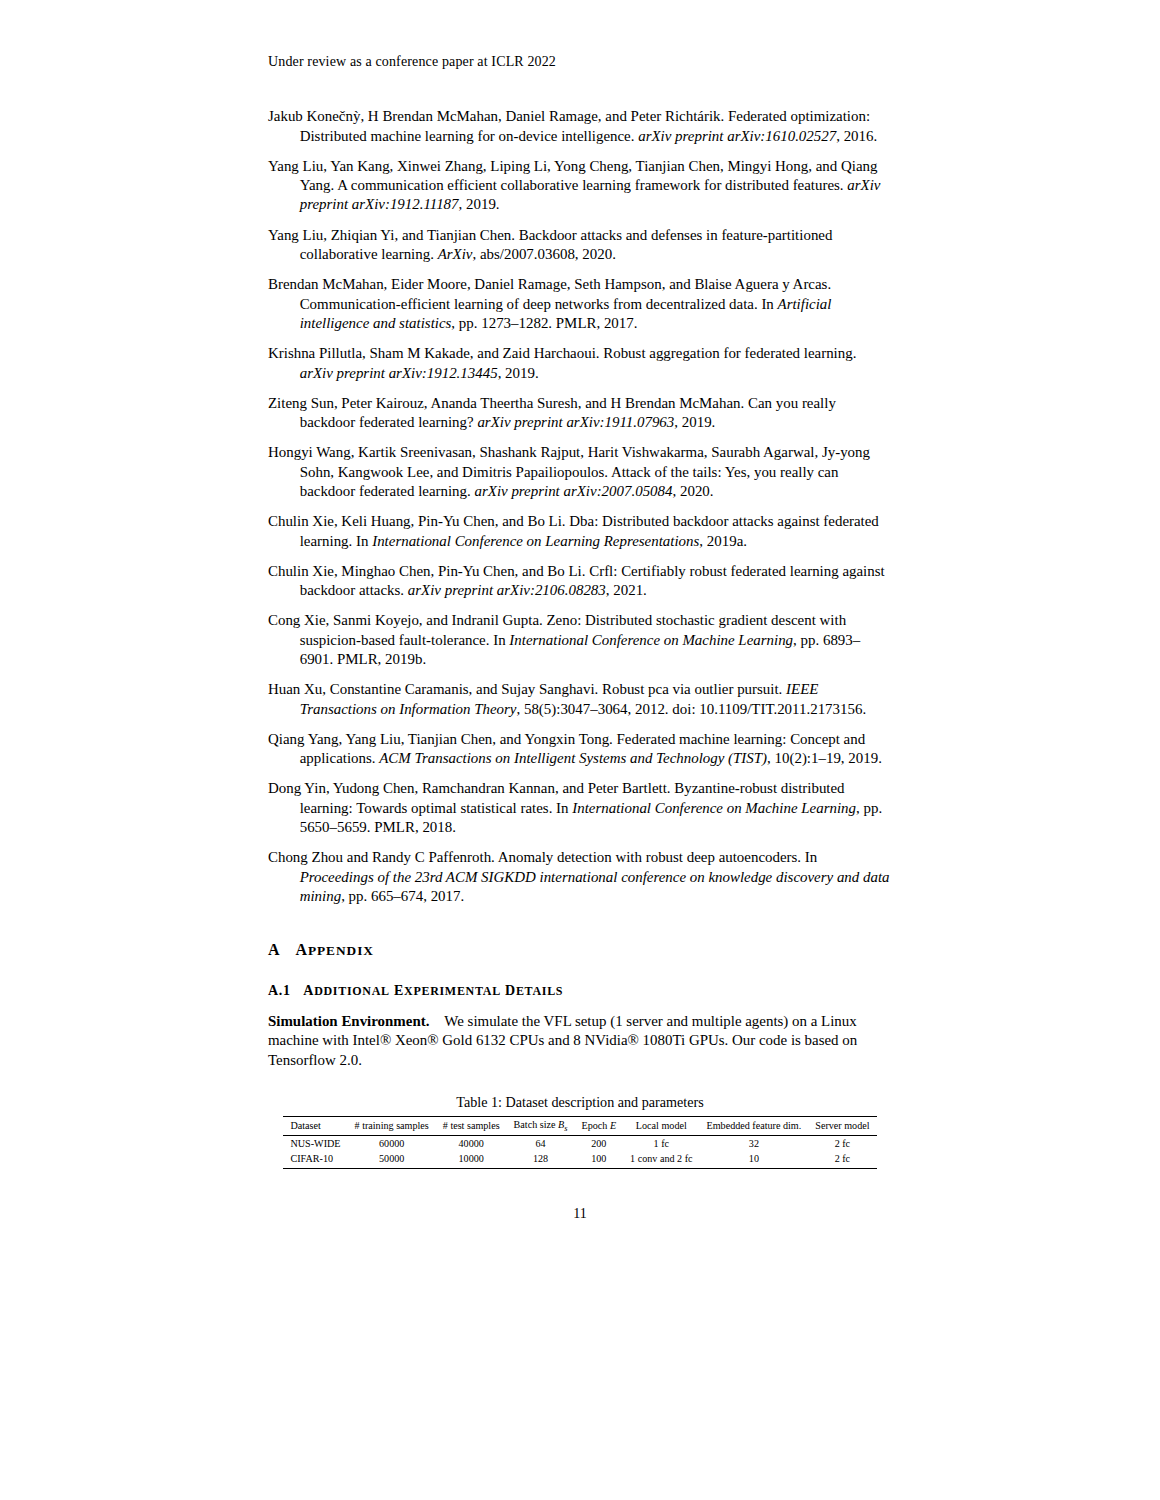Under review as a conference paper at ICLR 2022
Jakub Konečnỳ, H Brendan McMahan, Daniel Ramage, and Peter Richtárik. Federated optimization: Distributed machine learning for on-device intelligence. arXiv preprint arXiv:1610.02527, 2016.
Yang Liu, Yan Kang, Xinwei Zhang, Liping Li, Yong Cheng, Tianjian Chen, Mingyi Hong, and Qiang Yang. A communication efficient collaborative learning framework for distributed features. arXiv preprint arXiv:1912.11187, 2019.
Yang Liu, Zhiqian Yi, and Tianjian Chen. Backdoor attacks and defenses in feature-partitioned collaborative learning. ArXiv, abs/2007.03608, 2020.
Brendan McMahan, Eider Moore, Daniel Ramage, Seth Hampson, and Blaise Aguera y Arcas. Communication-efficient learning of deep networks from decentralized data. In Artificial intelligence and statistics, pp. 1273–1282. PMLR, 2017.
Krishna Pillutla, Sham M Kakade, and Zaid Harchaoui. Robust aggregation for federated learning. arXiv preprint arXiv:1912.13445, 2019.
Ziteng Sun, Peter Kairouz, Ananda Theertha Suresh, and H Brendan McMahan. Can you really backdoor federated learning? arXiv preprint arXiv:1911.07963, 2019.
Hongyi Wang, Kartik Sreenivasan, Shashank Rajput, Harit Vishwakarma, Saurabh Agarwal, Jy-yong Sohn, Kangwook Lee, and Dimitris Papailiopoulos. Attack of the tails: Yes, you really can backdoor federated learning. arXiv preprint arXiv:2007.05084, 2020.
Chulin Xie, Keli Huang, Pin-Yu Chen, and Bo Li. Dba: Distributed backdoor attacks against federated learning. In International Conference on Learning Representations, 2019a.
Chulin Xie, Minghao Chen, Pin-Yu Chen, and Bo Li. Crfl: Certifiably robust federated learning against backdoor attacks. arXiv preprint arXiv:2106.08283, 2021.
Cong Xie, Sanmi Koyejo, and Indranil Gupta. Zeno: Distributed stochastic gradient descent with suspicion-based fault-tolerance. In International Conference on Machine Learning, pp. 6893–6901. PMLR, 2019b.
Huan Xu, Constantine Caramanis, and Sujay Sanghavi. Robust pca via outlier pursuit. IEEE Transactions on Information Theory, 58(5):3047–3064, 2012. doi: 10.1109/TIT.2011.2173156.
Qiang Yang, Yang Liu, Tianjian Chen, and Yongxin Tong. Federated machine learning: Concept and applications. ACM Transactions on Intelligent Systems and Technology (TIST), 10(2):1–19, 2019.
Dong Yin, Yudong Chen, Ramchandran Kannan, and Peter Bartlett. Byzantine-robust distributed learning: Towards optimal statistical rates. In International Conference on Machine Learning, pp. 5650–5659. PMLR, 2018.
Chong Zhou and Randy C Paffenroth. Anomaly detection with robust deep autoencoders. In Proceedings of the 23rd ACM SIGKDD international conference on knowledge discovery and data mining, pp. 665–674, 2017.
A APPENDIX
A.1 ADDITIONAL EXPERIMENTAL DETAILS
Simulation Environment. We simulate the VFL setup (1 server and multiple agents) on a Linux machine with Intel® Xeon® Gold 6132 CPUs and 8 NVidia® 1080Ti GPUs. Our code is based on Tensorflow 2.0.
Table 1: Dataset description and parameters
| Dataset | # training samples | # test samples | Batch size B s | Epoch E | Local model | Embedded feature dim. | Server model |
| --- | --- | --- | --- | --- | --- | --- | --- |
| NUS-WIDE | 60000 | 40000 | 64 | 200 | 1 fc | 32 | 2 fc |
| CIFAR-10 | 50000 | 10000 | 128 | 100 | 1 conv and 2 fc | 10 | 2 fc |
11